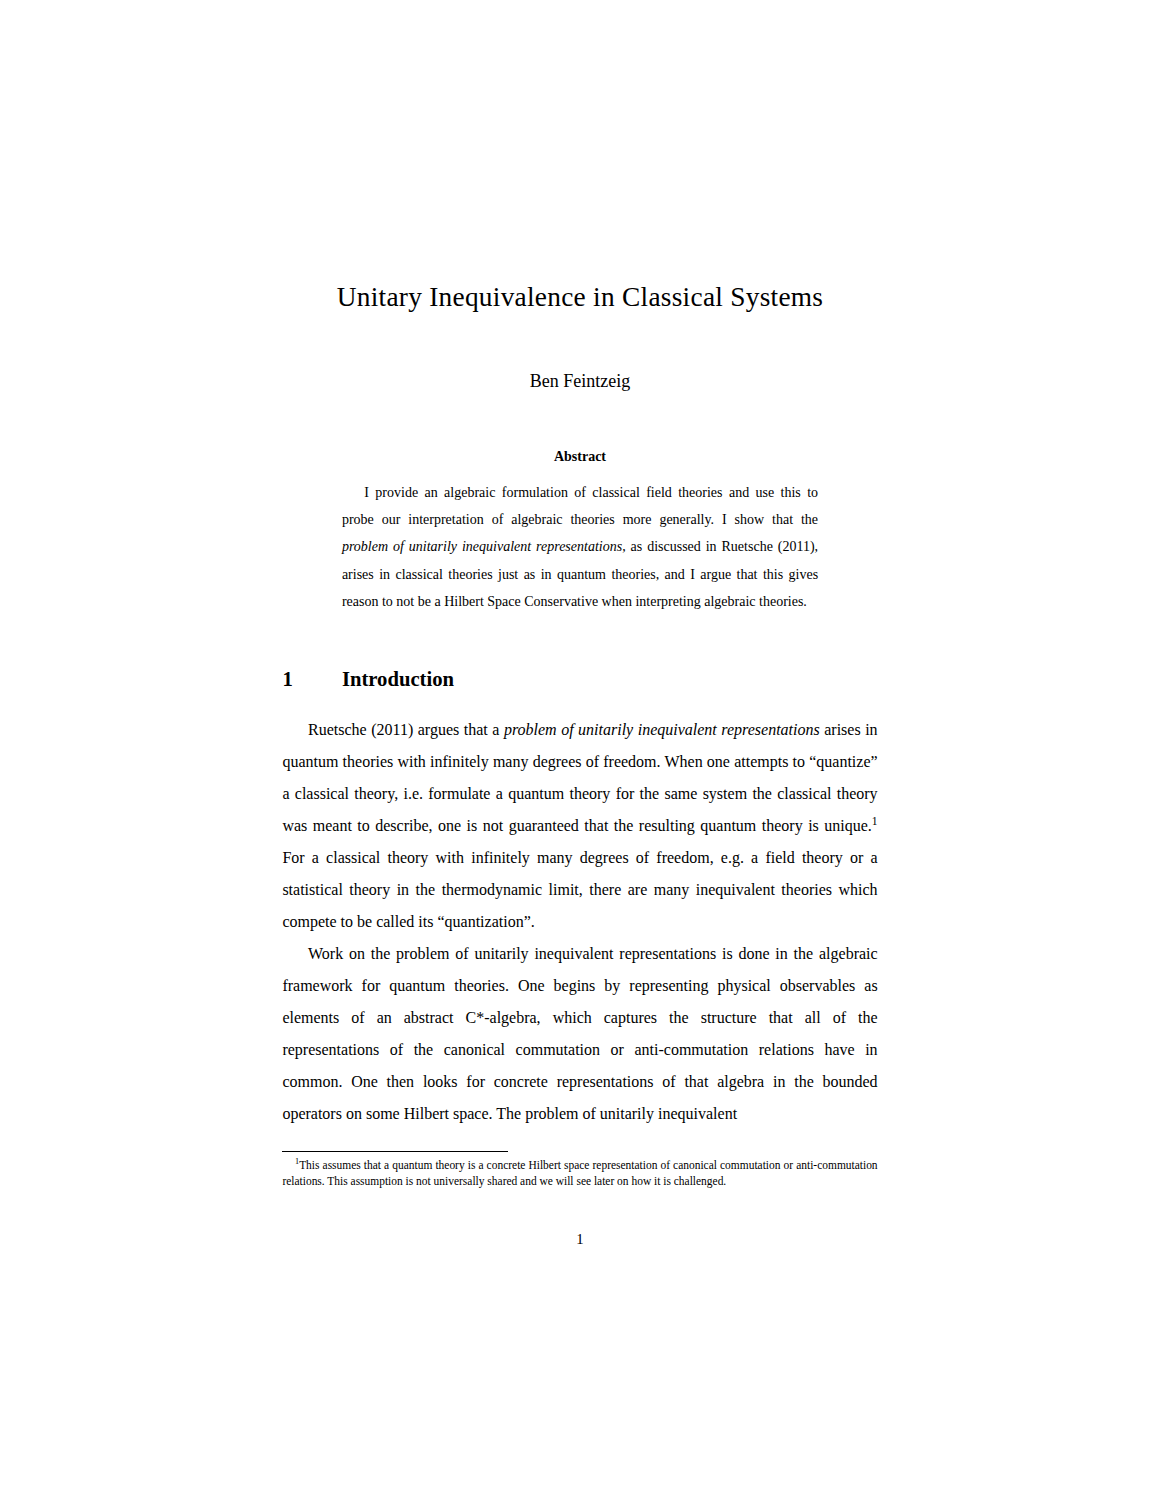Unitary Inequivalence in Classical Systems
Ben Feintzeig
Abstract
I provide an algebraic formulation of classical field theories and use this to probe our interpretation of algebraic theories more generally. I show that the problem of unitarily inequivalent representations, as discussed in Ruetsche (2011), arises in classical theories just as in quantum theories, and I argue that this gives reason to not be a Hilbert Space Conservative when interpreting algebraic theories.
1 Introduction
Ruetsche (2011) argues that a problem of unitarily inequivalent representations arises in quantum theories with infinitely many degrees of freedom. When one attempts to “quantize” a classical theory, i.e. formulate a quantum theory for the same system the classical theory was meant to describe, one is not guaranteed that the resulting quantum theory is unique.1 For a classical theory with infinitely many degrees of freedom, e.g. a field theory or a statistical theory in the thermodynamic limit, there are many inequivalent theories which compete to be called its “quantization”.
Work on the problem of unitarily inequivalent representations is done in the algebraic framework for quantum theories. One begins by representing physical observables as elements of an abstract C*-algebra, which captures the structure that all of the representations of the canonical commutation or anti-commutation relations have in common. One then looks for concrete representations of that algebra in the bounded operators on some Hilbert space. The problem of unitarily inequivalent
1This assumes that a quantum theory is a concrete Hilbert space representation of canonical commutation or anti-commutation relations. This assumption is not universally shared and we will see later on how it is challenged.
1